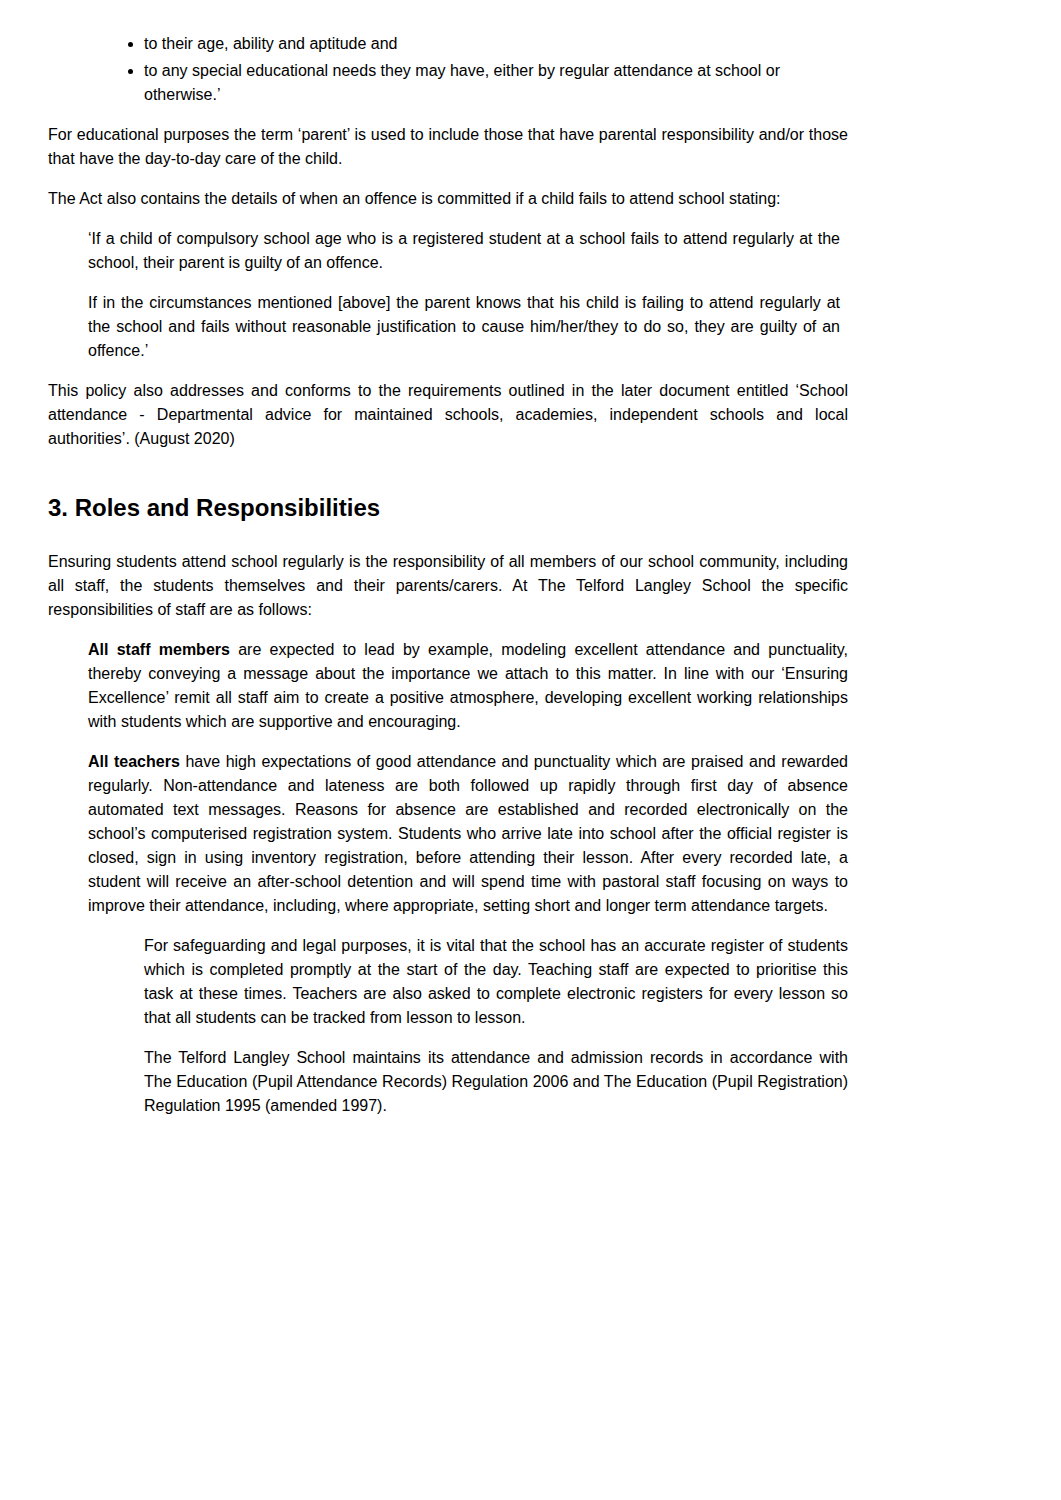to their age, ability and aptitude and
to any special educational needs they may have, either by regular attendance at school or otherwise.’
For educational purposes the term ‘parent’ is used to include those that have parental responsibility and/or those that have the day-to-day care of the child.
The Act also contains the details of when an offence is committed if a child fails to attend school stating:
‘If a child of compulsory school age who is a registered student at a school fails to attend regularly at the school, their parent is guilty of an offence.
If in the circumstances mentioned [above] the parent knows that his child is failing to attend regularly at the school and fails without reasonable justification to cause him/her/they to do so, they are guilty of an offence.’
This policy also addresses and conforms to the requirements outlined in the later document entitled ‘School attendance - Departmental advice for maintained schools, academies, independent schools and local authorities’. (August 2020)
3. Roles and Responsibilities
Ensuring students attend school regularly is the responsibility of all members of our school community, including all staff, the students themselves and their parents/carers. At The Telford Langley School the specific responsibilities of staff are as follows:
All staff members are expected to lead by example, modeling excellent attendance and punctuality, thereby conveying a message about the importance we attach to this matter. In line with our ‘Ensuring Excellence’ remit all staff aim to create a positive atmosphere, developing excellent working relationships with students which are supportive and encouraging.
All teachers have high expectations of good attendance and punctuality which are praised and rewarded regularly. Non-attendance and lateness are both followed up rapidly through first day of absence automated text messages. Reasons for absence are established and recorded electronically on the school’s computerised registration system. Students who arrive late into school after the official register is closed, sign in using inventory registration, before attending their lesson. After every recorded late, a student will receive an after-school detention and will spend time with pastoral staff focusing on ways to improve their attendance, including, where appropriate, setting short and longer term attendance targets.
For safeguarding and legal purposes, it is vital that the school has an accurate register of students which is completed promptly at the start of the day. Teaching staff are expected to prioritise this task at these times. Teachers are also asked to complete electronic registers for every lesson so that all students can be tracked from lesson to lesson.
The Telford Langley School maintains its attendance and admission records in accordance with The Education (Pupil Attendance Records) Regulation 2006 and The Education (Pupil Registration) Regulation 1995 (amended 1997).